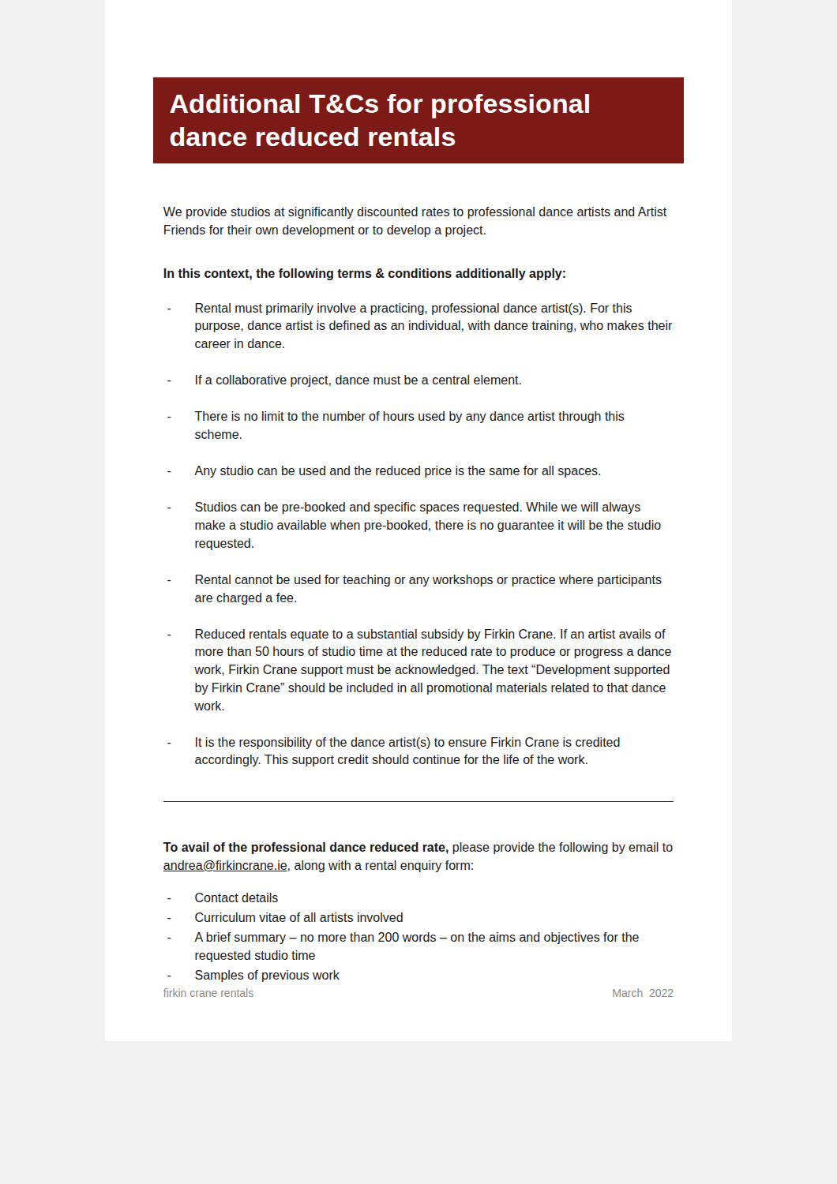Additional T&Cs for professional dance reduced rentals
We provide studios at significantly discounted rates to professional dance artists and Artist Friends for their own development or to develop a project.
In this context, the following terms & conditions additionally apply:
Rental must primarily involve a practicing, professional dance artist(s). For this purpose, dance artist is defined as an individual, with dance training, who makes their career in dance.
If a collaborative project, dance must be a central element.
There is no limit to the number of hours used by any dance artist through this scheme.
Any studio can be used and the reduced price is the same for all spaces.
Studios can be pre-booked and specific spaces requested. While we will always make a studio available when pre-booked, there is no guarantee it will be the studio requested.
Rental cannot be used for teaching or any workshops or practice where participants are charged a fee.
Reduced rentals equate to a substantial subsidy by Firkin Crane. If an artist avails of more than 50 hours of studio time at the reduced rate to produce or progress a dance work, Firkin Crane support must be acknowledged. The text “Development supported by Firkin Crane” should be included in all promotional materials related to that dance work.
It is the responsibility of the dance artist(s) to ensure Firkin Crane is credited accordingly. This support credit should continue for the life of the work.
To avail of the professional dance reduced rate, please provide the following by email to andrea@firkincrane.ie, along with a rental enquiry form:
Contact details
Curriculum vitae of all artists involved
A brief summary – no more than 200 words – on the aims and objectives for the requested studio time
Samples of previous work
firkin crane rentals March 2022